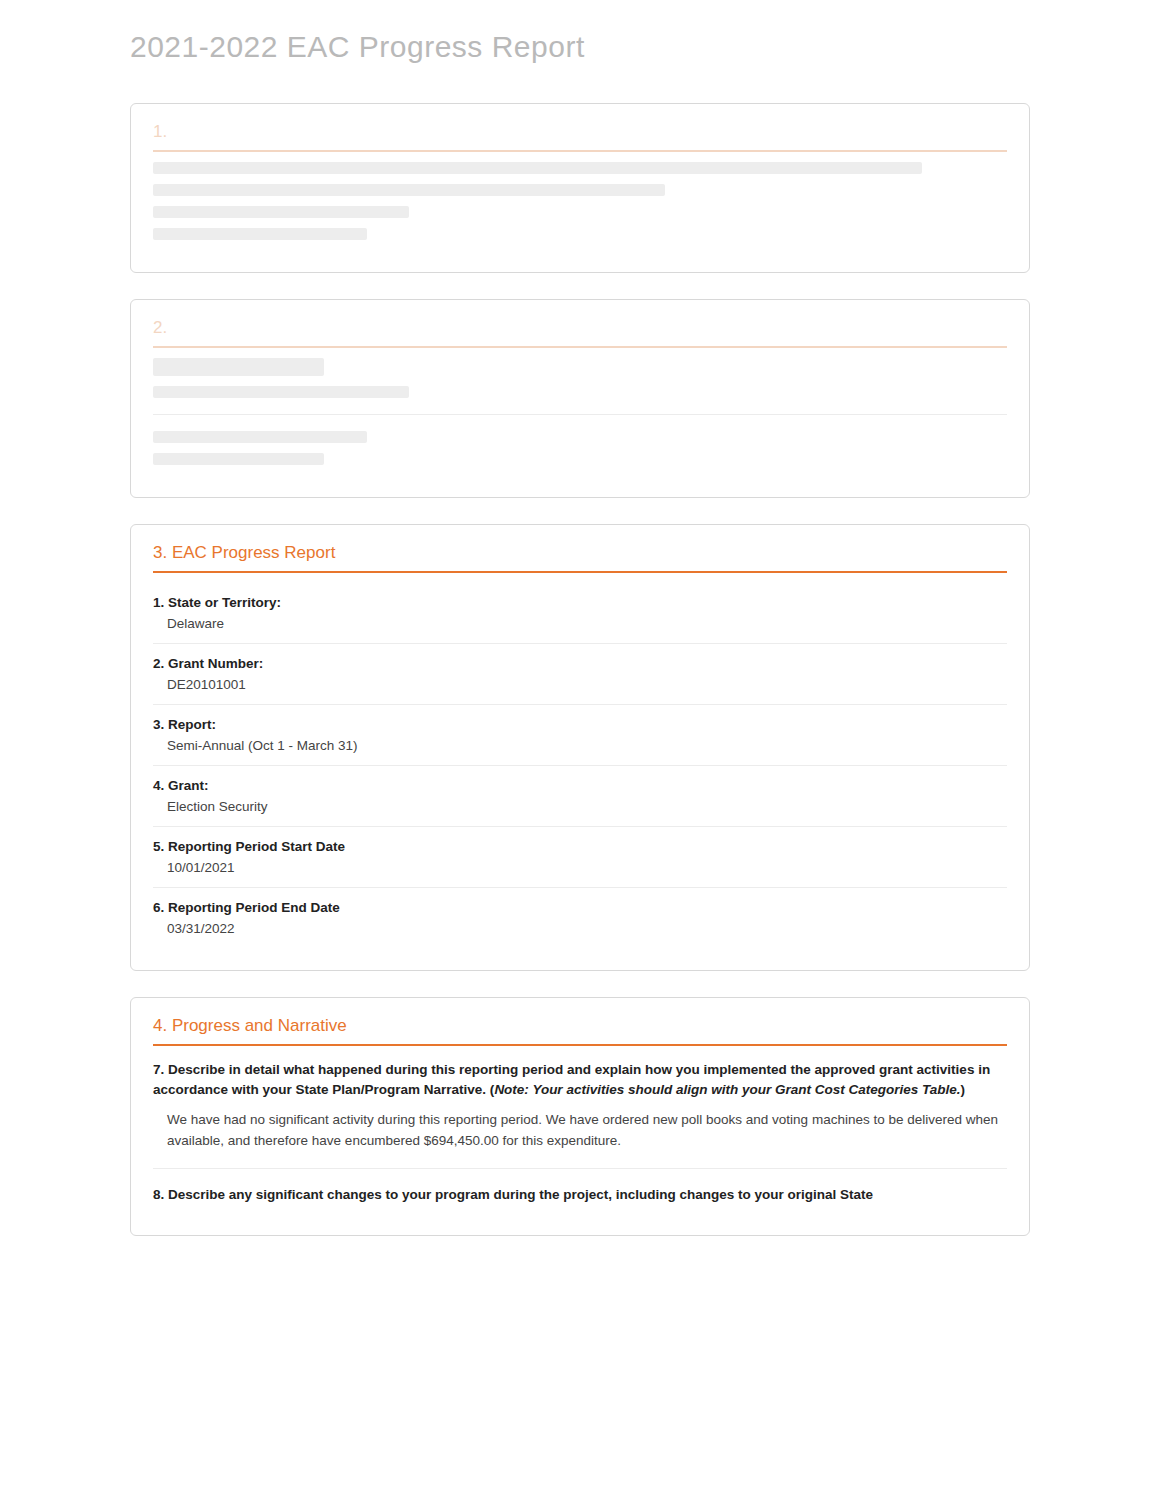2021-2022 EAC Progress Report
1.
2.
3. EAC Progress Report
1. State or Territory:
Delaware
2. Grant Number:
DE20101001
3. Report:
Semi-Annual (Oct 1 - March 31)
4. Grant:
Election Security
5. Reporting Period Start Date
10/01/2021
6. Reporting Period End Date
03/31/2022
4. Progress and Narrative
7. Describe in detail what happened during this reporting period and explain how you implemented the approved grant activities in accordance with your State Plan/Program Narrative. (Note: Your activities should align with your Grant Cost Categories Table.)
We have had no significant activity during this reporting period. We have ordered new poll books and voting machines to be delivered when available, and therefore have encumbered $694,450.00 for this expenditure.
8. Describe any significant changes to your program during the project, including changes to your original State